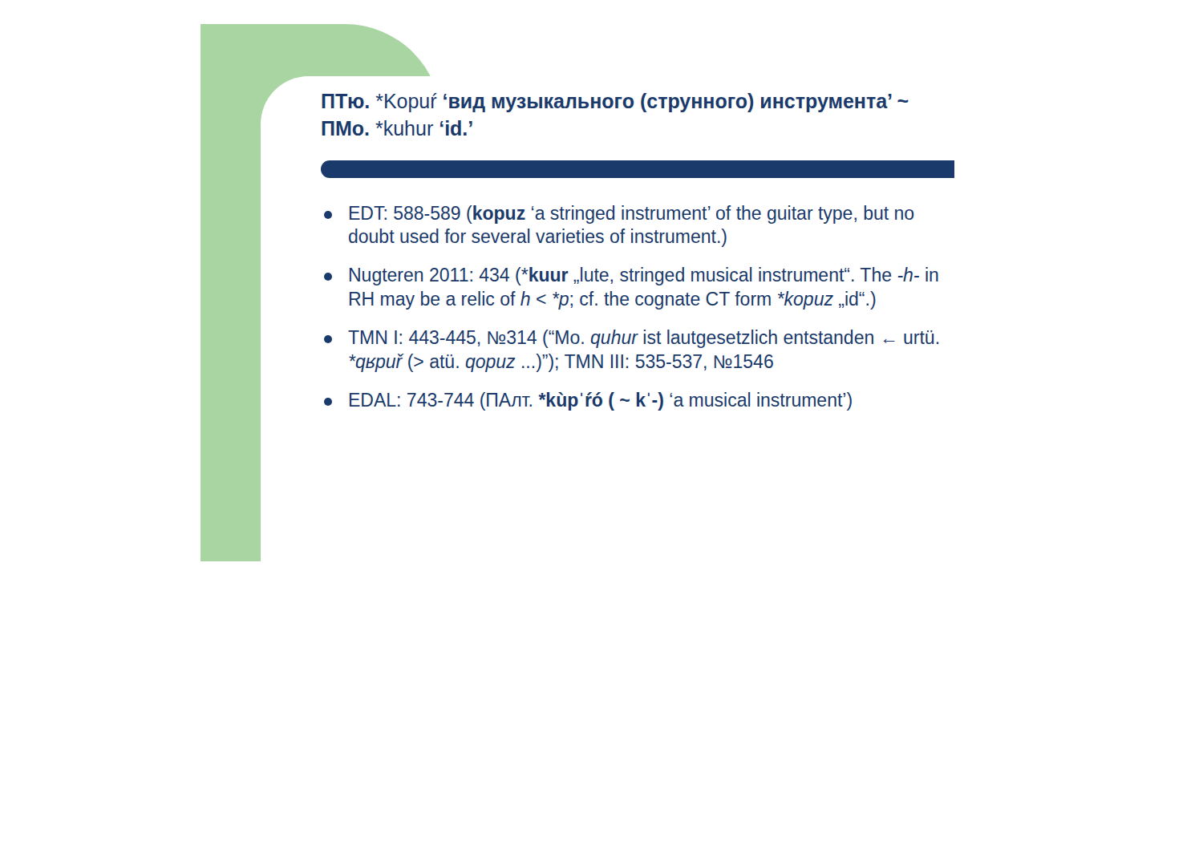ПТю. *Kopuŕ ‘вид музыкального (струнного) инструмента’ ~ ПМо. *kuhur ‘id.’
EDT: 588-589 (kopuz ‘a stringed instrument’ of the guitar type, but no doubt used for several varieties of instrument.)
Nugteren 2011: 434 (*kuur „lute, stringed musical instrument“. The -h- in RH may be a relic of h < *p; cf. the cognate CT form *kopuz „id“.)
TMN I: 443-445, №314 (“Mo. quhur ist lautgesetzlich entstanden ← urtü. *qʁpuř (> atü. qopuz ...)”); TMN III: 535-537, №1546
EDAL: 743-744 (ПАлт. *kùpˈŕó ( ~ kˈ-) ‘a musical instrument’)